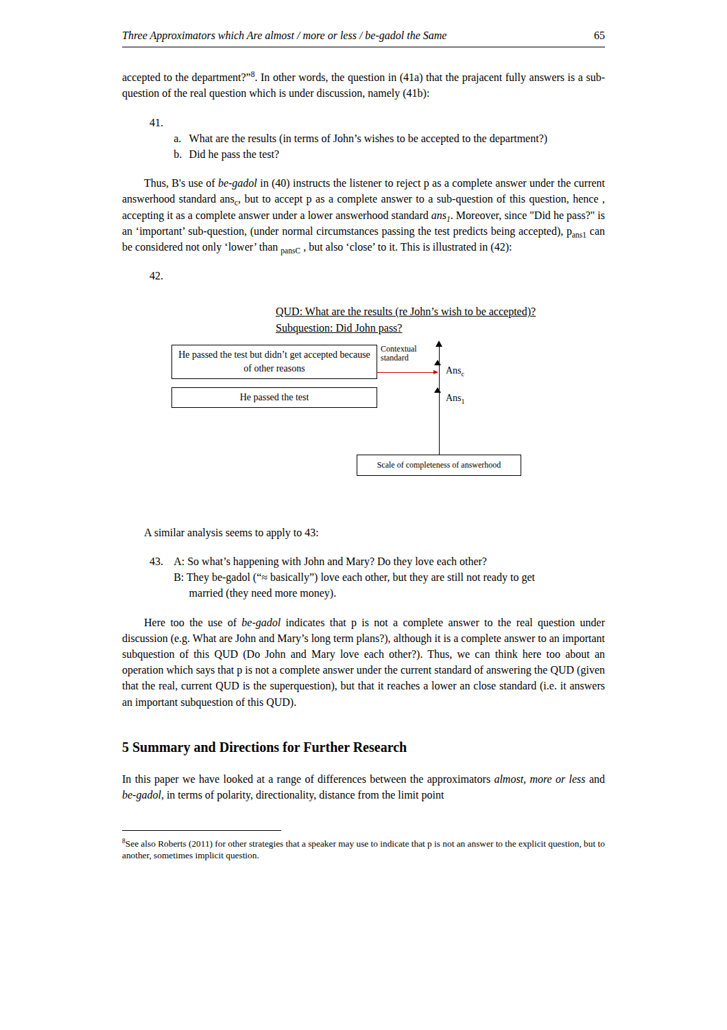Three Approximators which Are almost / more or less / be-gadol the Same 65
accepted to the department?”8. In other words, the question in (41a) that the prajacent fully answers is a sub-question of the real question which is under discussion, namely (41b):
41. a. What are the results (in terms of John’s wishes to be accepted to the department?) b. Did he pass the test?
Thus, B's use of be-gadol in (40) instructs the listener to reject p as a complete answer under the current answerhood standard ansc, but to accept p as a complete answer to a sub-question of this question, hence , accepting it as a complete answer under a lower answerhood standard ans1. Moreover, since "Did he pass?" is an ‘important’ sub-question, (under normal circumstances passing the test predicts being accepted), pans1 can be considered not only ‘lower’ than pansC , but also ‘close’ to it. This is illustrated in (42):
42.
QUD: What are the results (re John’s wish to be accepted)?
Subquestion: Did John pass?
He passed the test but didn’t get accepted because of other reasons
He passed the test
Contextual standard
Ansc
Ans1
Scale of completeness of answerhood
A similar analysis seems to apply to 43:
43. A: So what’s happening with John and Mary? Do they love each other? B: They be-gadol (“≈ basically”) love each other, but they are still not ready to get married (they need more money).
Here too the use of be-gadol indicates that p is not a complete answer to the real question under discussion (e.g. What are John and Mary’s long term plans?), although it is a complete answer to an important subquestion of this QUD (Do John and Mary love each other?). Thus, we can think here too about an operation which says that p is not a complete answer under the current standard of answering the QUD (given that the real, current QUD is the superquestion), but that it reaches a lower an close standard (i.e. it answers an important subquestion of this QUD).
5 Summary and Directions for Further Research
In this paper we have looked at a range of differences between the approximators almost, more or less and be-gadol, in terms of polarity, directionality, distance from the limit point
8See also Roberts (2011) for other strategies that a speaker may use to indicate that p is not an answer to the explicit question, but to another, sometimes implicit question.